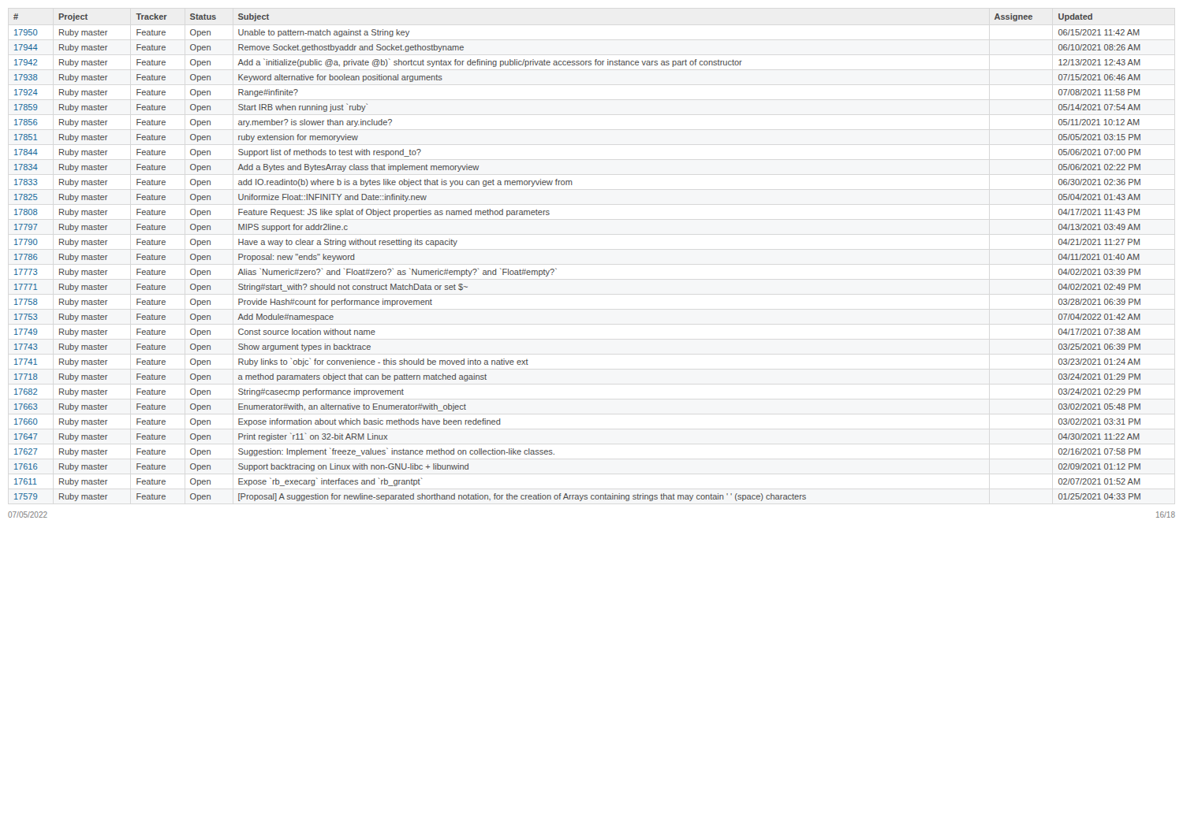| # | Project | Tracker | Status | Subject | Assignee | Updated |
| --- | --- | --- | --- | --- | --- | --- |
| 17950 | Ruby master | Feature | Open | Unable to pattern-match against a String key | | 06/15/2021 11:42 AM |
| 17944 | Ruby master | Feature | Open | Remove Socket.gethostbyaddr and Socket.gethostbyname | | 06/10/2021 08:26 AM |
| 17942 | Ruby master | Feature | Open | Add a `initialize(public @a, private @b)` shortcut syntax for defining public/private accessors for instance vars as part of constructor | | 12/13/2021 12:43 AM |
| 17938 | Ruby master | Feature | Open | Keyword alternative for boolean positional arguments | | 07/15/2021 06:46 AM |
| 17924 | Ruby master | Feature | Open | Range#infinite? | | 07/08/2021 11:58 PM |
| 17859 | Ruby master | Feature | Open | Start IRB when running just `ruby` | | 05/14/2021 07:54 AM |
| 17856 | Ruby master | Feature | Open | ary.member? is slower than ary.include? | | 05/11/2021 10:12 AM |
| 17851 | Ruby master | Feature | Open | ruby extension for memoryview | | 05/05/2021 03:15 PM |
| 17844 | Ruby master | Feature | Open | Support list of methods to test with respond_to? | | 05/06/2021 07:00 PM |
| 17834 | Ruby master | Feature | Open | Add a Bytes and BytesArray class that implement memoryview | | 05/06/2021 02:22 PM |
| 17833 | Ruby master | Feature | Open | add IO.readinto(b) where b is a bytes like object that is you can get a memoryview from | | 06/30/2021 02:36 PM |
| 17825 | Ruby master | Feature | Open | Uniformize Float::INFINITY and Date::infinity.new | | 05/04/2021 01:43 AM |
| 17808 | Ruby master | Feature | Open | Feature Request: JS like splat of Object properties as named method parameters | | 04/17/2021 11:43 PM |
| 17797 | Ruby master | Feature | Open | MIPS support for addr2line.c | | 04/13/2021 03:49 AM |
| 17790 | Ruby master | Feature | Open | Have a way to clear a String without resetting its capacity | | 04/21/2021 11:27 PM |
| 17786 | Ruby master | Feature | Open | Proposal: new "ends" keyword | | 04/11/2021 01:40 AM |
| 17773 | Ruby master | Feature | Open | Alias `Numeric#zero?` and `Float#zero?` as `Numeric#empty?` and `Float#empty?` | | 04/02/2021 03:39 PM |
| 17771 | Ruby master | Feature | Open | String#start_with? should not construct MatchData or set $~ | | 04/02/2021 02:49 PM |
| 17758 | Ruby master | Feature | Open | Provide Hash#count for performance improvement | | 03/28/2021 06:39 PM |
| 17753 | Ruby master | Feature | Open | Add Module#namespace | | 07/04/2022 01:42 AM |
| 17749 | Ruby master | Feature | Open | Const source location without name | | 04/17/2021 07:38 AM |
| 17743 | Ruby master | Feature | Open | Show argument types in backtrace | | 03/25/2021 06:39 PM |
| 17741 | Ruby master | Feature | Open | Ruby links to `objc` for convenience - this should be moved into a native ext | | 03/23/2021 01:24 AM |
| 17718 | Ruby master | Feature | Open | a method paramaters object that can be pattern matched against | | 03/24/2021 01:29 PM |
| 17682 | Ruby master | Feature | Open | String#casecmp performance improvement | | 03/24/2021 02:29 PM |
| 17663 | Ruby master | Feature | Open | Enumerator#with, an alternative to Enumerator#with_object | | 03/02/2021 05:48 PM |
| 17660 | Ruby master | Feature | Open | Expose information about which basic methods have been redefined | | 03/02/2021 03:31 PM |
| 17647 | Ruby master | Feature | Open | Print register `r11` on 32-bit ARM Linux | | 04/30/2021 11:22 AM |
| 17627 | Ruby master | Feature | Open | Suggestion: Implement `freeze_values` instance method on collection-like classes. | | 02/16/2021 07:58 PM |
| 17616 | Ruby master | Feature | Open | Support backtracing on Linux with non-GNU-libc + libunwind | | 02/09/2021 01:12 PM |
| 17611 | Ruby master | Feature | Open | Expose `rb_execarg` interfaces and `rb_grantpt` | | 02/07/2021 01:52 AM |
| 17579 | Ruby master | Feature | Open | [Proposal] A suggestion for newline-separated shorthand notation, for the creation of Arrays containing strings that may contain ' ' (space) characters | | 01/25/2021 04:33 PM |
07/05/2022 16/18